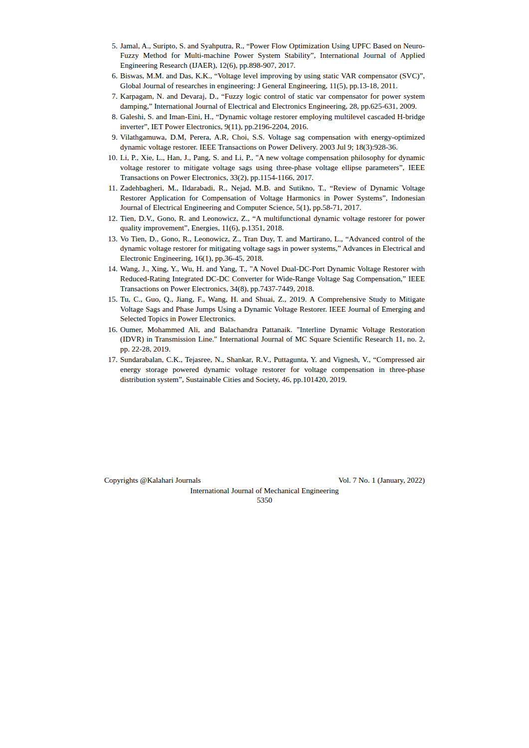5. Jamal, A., Suripto, S. and Syahputra, R., “Power Flow Optimization Using UPFC Based on Neuro-Fuzzy Method for Multi-machine Power System Stability”, International Journal of Applied Engineering Research (IJAER), 12(6), pp.898-907, 2017.
6. Biswas, M.M. and Das, K.K., “Voltage level improving by using static VAR compensator (SVC)”, Global Journal of researches in engineering: J General Engineering, 11(5), pp.13-18, 2011.
7. Karpagam, N. and Devaraj, D., “Fuzzy logic control of static var compensator for power system damping,” International Journal of Electrical and Electronics Engineering, 28, pp.625-631, 2009.
8. Galeshi, S. and Iman-Eini, H., “Dynamic voltage restorer employing multilevel cascaded H-bridge inverter”, IET Power Electronics, 9(11), pp.2196-2204, 2016.
9. Vilathgamuwa, D.M, Perera, A.R, Choi, S.S. Voltage sag compensation with energy-optimized dynamic voltage restorer. IEEE Transactions on Power Delivery. 2003 Jul 9; 18(3):928-36.
10. Li, P., Xie, L., Han, J., Pang, S. and Li, P., "A new voltage compensation philosophy for dynamic voltage restorer to mitigate voltage sags using three-phase voltage ellipse parameters”, IEEE Transactions on Power Electronics, 33(2), pp.1154-1166, 2017.
11. Zadehbagheri, M., Ildarabadi, R., Nejad, M.B. and Sutikno, T., “Review of Dynamic Voltage Restorer Application for Compensation of Voltage Harmonics in Power Systems”, Indonesian Journal of Electrical Engineering and Computer Science, 5(1), pp.58-71, 2017.
12. Tien, D.V., Gono, R. and Leonowicz, Z., “A multifunctional dynamic voltage restorer for power quality improvement”, Energies, 11(6), p.1351, 2018.
13. Vo Tien, D., Gono, R., Leonowicz, Z., Tran Duy, T. and Martirano, L., “Advanced control of the dynamic voltage restorer for mitigating voltage sags in power systems,” Advances in Electrical and Electronic Engineering, 16(1), pp.36-45, 2018.
14. Wang, J., Xing, Y., Wu, H. and Yang, T., "A Novel Dual-DC-Port Dynamic Voltage Restorer with Reduced-Rating Integrated DC-DC Converter for Wide-Range Voltage Sag Compensation,” IEEE Transactions on Power Electronics, 34(8), pp.7437-7449, 2018.
15. Tu, C., Guo, Q., Jiang, F., Wang, H. and Shuai, Z., 2019. A Comprehensive Study to Mitigate Voltage Sags and Phase Jumps Using a Dynamic Voltage Restorer. IEEE Journal of Emerging and Selected Topics in Power Electronics.
16. Oumer, Mohammed Ali, and Balachandra Pattanaik. "Interline Dynamic Voltage Restoration (IDVR) in Transmission Line." International Journal of MC Square Scientific Research 11, no. 2, pp. 22-28, 2019.
17. Sundarabalan, C.K., Tejasree, N., Shankar, R.V., Puttagunta, Y. and Vignesh, V., “Compressed air energy storage powered dynamic voltage restorer for voltage compensation in three-phase distribution system”, Sustainable Cities and Society, 46, pp.101420, 2019.
Copyrights @Kalahari Journals
Vol. 7 No. 1 (January, 2022)
International Journal of Mechanical Engineering
5350